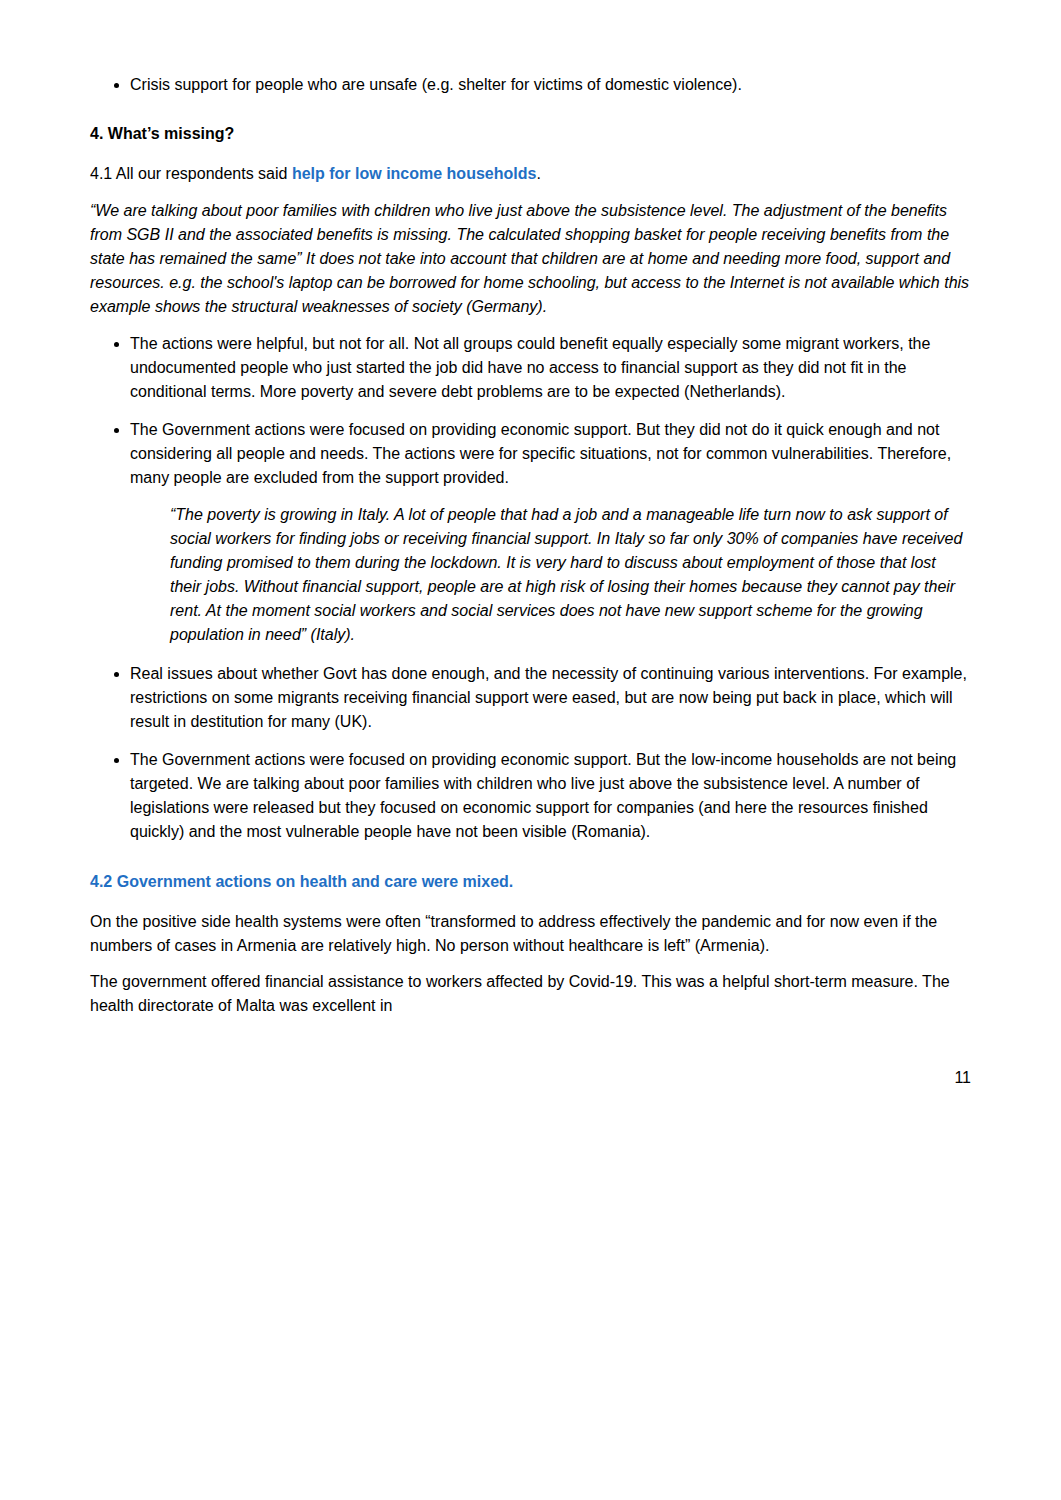Crisis support for people who are unsafe (e.g. shelter for victims of domestic violence).
4. What’s missing?
4.1 All our respondents said help for low income households.
“We are talking about poor families with children who live just above the subsistence level. The adjustment of the benefits from SGB II and the associated benefits is missing. The calculated shopping basket for people receiving benefits from the state has remained the same” It does not take into account that children are at home and needing more food, support and resources. e.g. the school's laptop can be borrowed for home schooling, but access to the Internet is not available which this example shows the structural weaknesses of society (Germany).
The actions were helpful, but not for all. Not all groups could benefit equally especially some migrant workers, the undocumented people who just started the job did have no access to financial support as they did not fit in the conditional terms. More poverty and severe debt problems are to be expected (Netherlands).
The Government actions were focused on providing economic support. But they did not do it quick enough and not considering all people and needs. The actions were for specific situations, not for common vulnerabilities. Therefore, many people are excluded from the support provided.
“The poverty is growing in Italy. A lot of people that had a job and a manageable life turn now to ask support of social workers for finding jobs or receiving financial support. In Italy so far only 30% of companies have received funding promised to them during the lockdown. It is very hard to discuss about employment of those that lost their jobs. Without financial support, people are at high risk of losing their homes because they cannot pay their rent. At the moment social workers and social services does not have new support scheme for the growing population in need” (Italy).
Real issues about whether Govt has done enough, and the necessity of continuing various interventions. For example, restrictions on some migrants receiving financial support were eased, but are now being put back in place, which will result in destitution for many (UK).
The Government actions were focused on providing economic support. But the low-income households are not being targeted. We are talking about poor families with children who live just above the subsistence level. A number of legislations were released but they focused on economic support for companies (and here the resources finished quickly) and the most vulnerable people have not been visible (Romania).
4.2 Government actions on health and care were mixed.
On the positive side health systems were often “transformed to address effectively the pandemic and for now even if the numbers of cases in Armenia are relatively high. No person without healthcare is left” (Armenia).
The government offered financial assistance to workers affected by Covid-19. This was a helpful short-term measure. The health directorate of Malta was excellent in
11